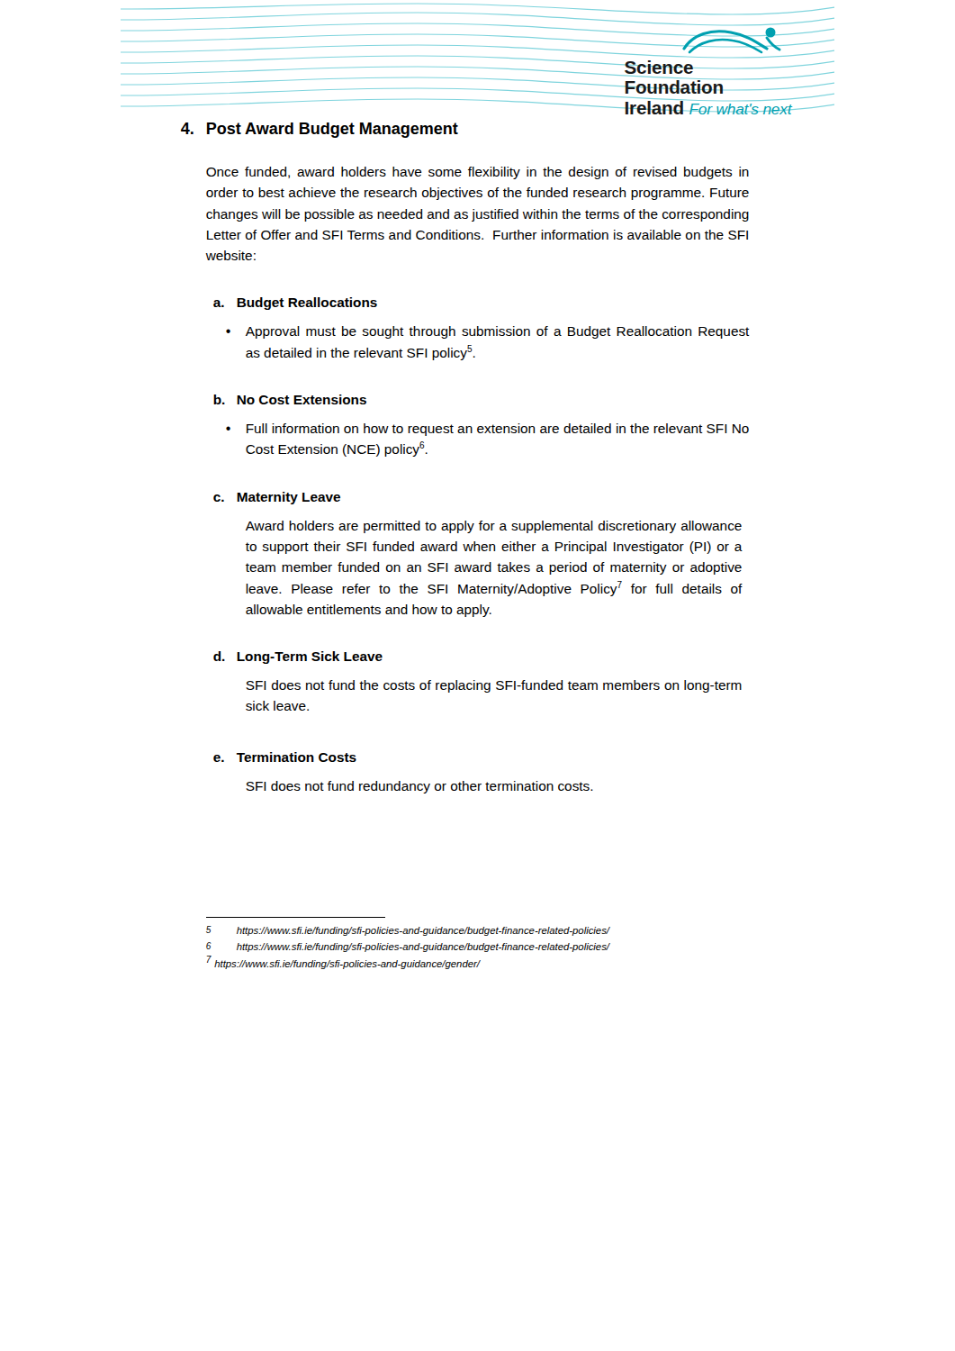Science
Foundation
Ireland For what's next
4. Post Award Budget Management
Once funded, award holders have some flexibility in the design of revised budgets in order to best achieve the research objectives of the funded research programme. Future changes will be possible as needed and as justified within the terms of the corresponding Letter of Offer and SFI Terms and Conditions. Further information is available on the SFI website:
a. Budget Reallocations
Approval must be sought through submission of a Budget Reallocation Request as detailed in the relevant SFI policy5.
b. No Cost Extensions
Full information on how to request an extension are detailed in the relevant SFI No Cost Extension (NCE) policy6.
c. Maternity Leave
Award holders are permitted to apply for a supplemental discretionary allowance to support their SFI funded award when either a Principal Investigator (PI) or a team member funded on an SFI award takes a period of maternity or adoptive leave. Please refer to the SFI Maternity/Adoptive Policy7 for full details of allowable entitlements and how to apply.
d. Long-Term Sick Leave
SFI does not fund the costs of replacing SFI-funded team members on long-term sick leave.
e. Termination Costs
SFI does not fund redundancy or other termination costs.
5
https://www.sfi.ie/funding/sfi-policies-and-guidance/budget-finance-related-policies/
6
https://www.sfi.ie/funding/sfi-policies-and-guidance/budget-finance-related-policies/
7
https://www.sfi.ie/funding/sfi-policies-and-guidance/gender/